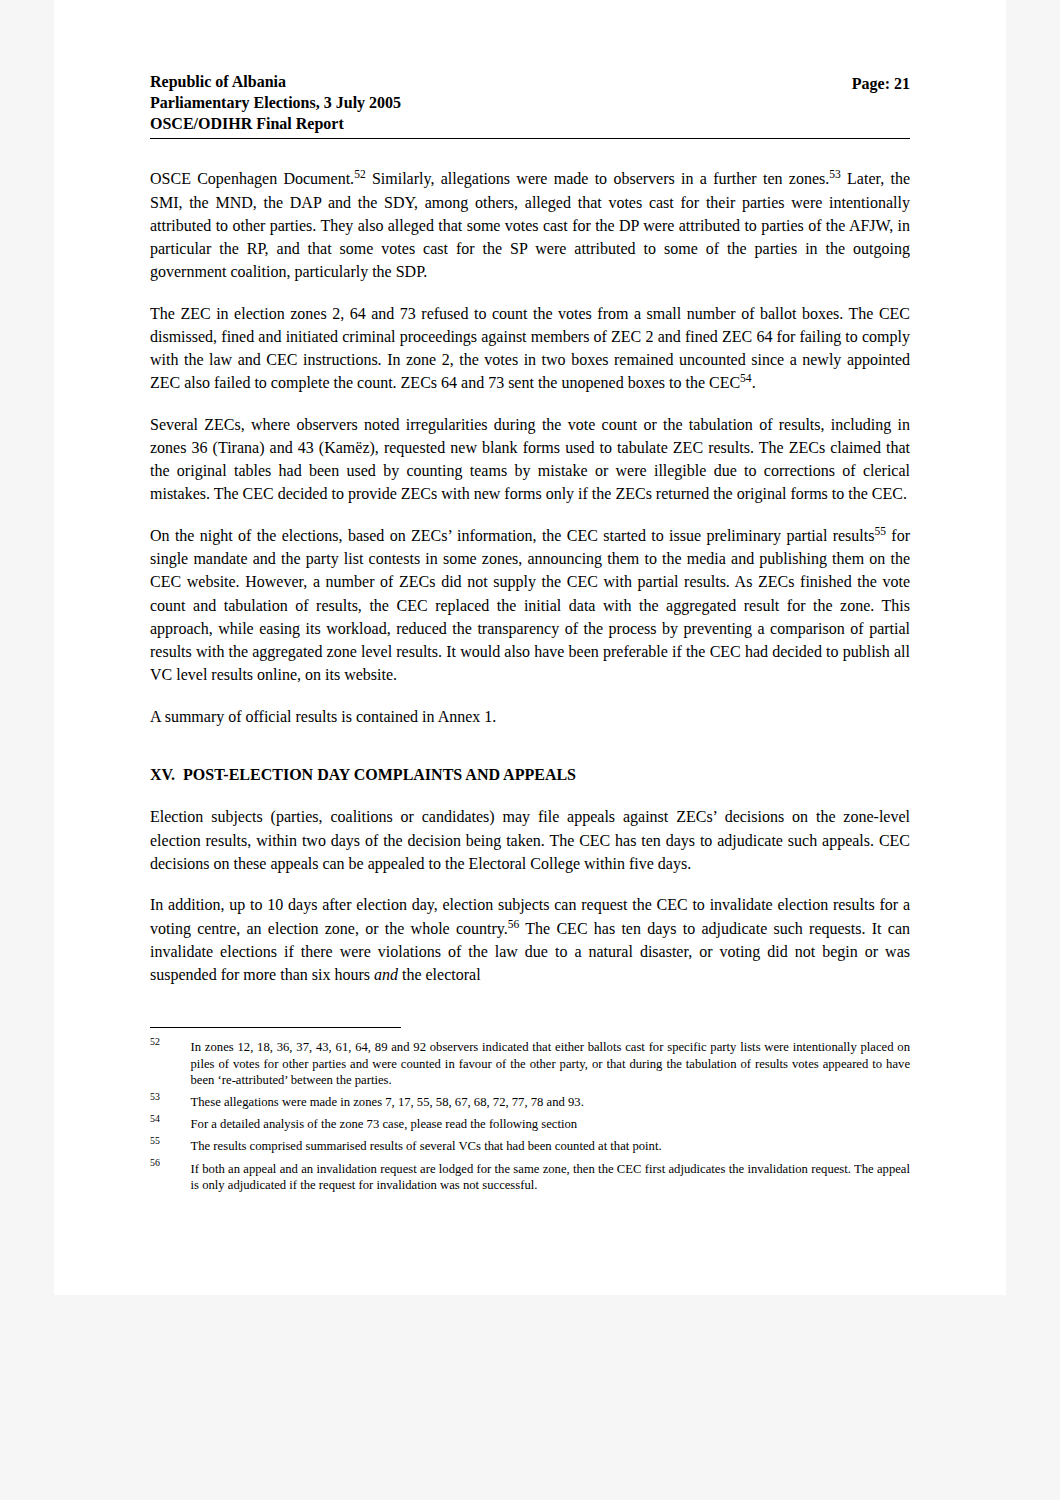Republic of Albania
Parliamentary Elections, 3 July 2005
OSCE/ODIHR Final Report
Page: 21
OSCE Copenhagen Document.52 Similarly, allegations were made to observers in a further ten zones.53 Later, the SMI, the MND, the DAP and the SDY, among others, alleged that votes cast for their parties were intentionally attributed to other parties. They also alleged that some votes cast for the DP were attributed to parties of the AFJW, in particular the RP, and that some votes cast for the SP were attributed to some of the parties in the outgoing government coalition, particularly the SDP.
The ZEC in election zones 2, 64 and 73 refused to count the votes from a small number of ballot boxes. The CEC dismissed, fined and initiated criminal proceedings against members of ZEC 2 and fined ZEC 64 for failing to comply with the law and CEC instructions. In zone 2, the votes in two boxes remained uncounted since a newly appointed ZEC also failed to complete the count. ZECs 64 and 73 sent the unopened boxes to the CEC54.
Several ZECs, where observers noted irregularities during the vote count or the tabulation of results, including in zones 36 (Tirana) and 43 (Kamëz), requested new blank forms used to tabulate ZEC results. The ZECs claimed that the original tables had been used by counting teams by mistake or were illegible due to corrections of clerical mistakes. The CEC decided to provide ZECs with new forms only if the ZECs returned the original forms to the CEC.
On the night of the elections, based on ZECs’ information, the CEC started to issue preliminary partial results55 for single mandate and the party list contests in some zones, announcing them to the media and publishing them on the CEC website. However, a number of ZECs did not supply the CEC with partial results. As ZECs finished the vote count and tabulation of results, the CEC replaced the initial data with the aggregated result for the zone. This approach, while easing its workload, reduced the transparency of the process by preventing a comparison of partial results with the aggregated zone level results. It would also have been preferable if the CEC had decided to publish all VC level results online, on its website.
A summary of official results is contained in Annex 1.
XV. Post-Election Day Complaints and Appeals
Election subjects (parties, coalitions or candidates) may file appeals against ZECs’ decisions on the zone-level election results, within two days of the decision being taken. The CEC has ten days to adjudicate such appeals. CEC decisions on these appeals can be appealed to the Electoral College within five days.
In addition, up to 10 days after election day, election subjects can request the CEC to invalidate election results for a voting centre, an election zone, or the whole country.56 The CEC has ten days to adjudicate such requests. It can invalidate elections if there were violations of the law due to a natural disaster, or voting did not begin or was suspended for more than six hours and the electoral
In zones 12, 18, 36, 37, 43, 61, 64, 89 and 92 observers indicated that either ballots cast for specific party lists were intentionally placed on piles of votes for other parties and were counted in favour of the other party, or that during the tabulation of results votes appeared to have been ‘re-attributed’ between the parties.
These allegations were made in zones 7, 17, 55, 58, 67, 68, 72, 77, 78 and 93.
For a detailed analysis of the zone 73 case, please read the following section
The results comprised summarised results of several VCs that had been counted at that point.
If both an appeal and an invalidation request are lodged for the same zone, then the CEC first adjudicates the invalidation request. The appeal is only adjudicated if the request for invalidation was not successful.